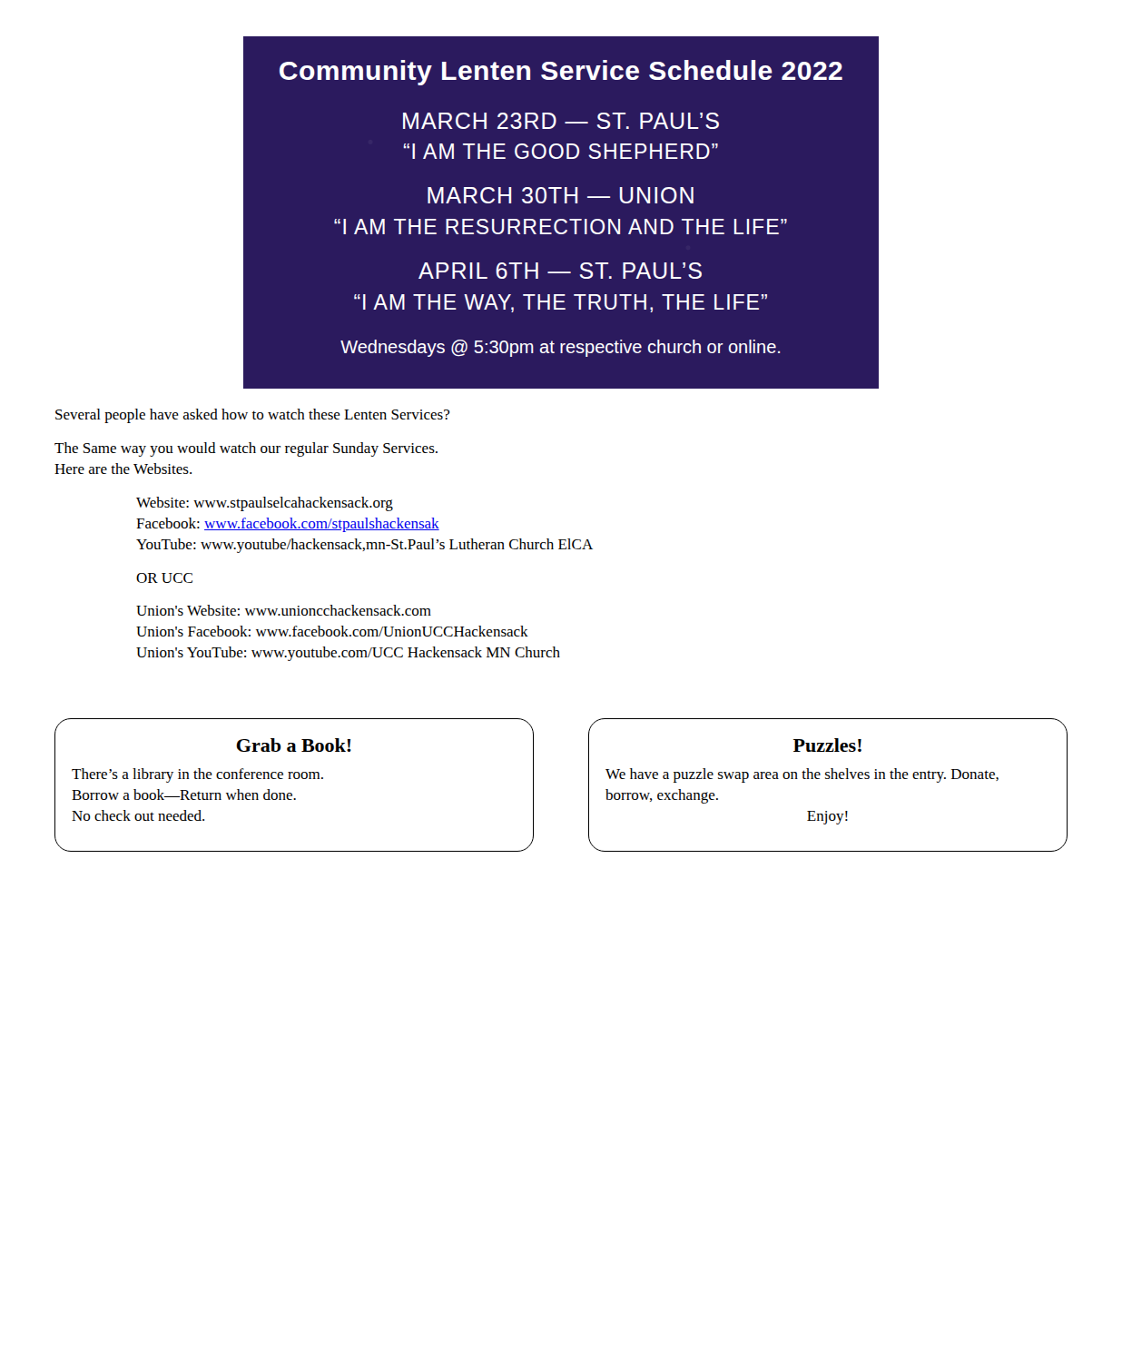Community Lenten Service Schedule 2022
March 23rd — St. Paul’s
“I am the Good Shepherd”
March 30th — Union
“I am the Resurrection and the Life”
April 6th — St. Paul’s
“I am the Way, the Truth, the Life”
Wednesdays @ 5:30pm at respective church or online.
Several people have asked how to watch these Lenten Services?
The Same way you would watch our regular Sunday Services.
Here are the Websites.
Website: www.stpaulselcahackensack.org
Facebook: www.facebook.com/stpaulshackensak
YouTube: www.youtube/hackensack,mn-St.Paul’s Lutheran Church ElCA
OR UCC
Union's Website: www.unioncchackensack.com
Union's Facebook: www.facebook.com/UnionUCCHackensack
Union's YouTube: www.youtube.com/UCC Hackensack MN Church
Grab a Book!
There’s a library in the conference room.
Borrow a book—Return when done.
No check out needed.
Puzzles!
We have a puzzle swap area on the shelves in the entry. Donate, borrow, exchange.
Enjoy!